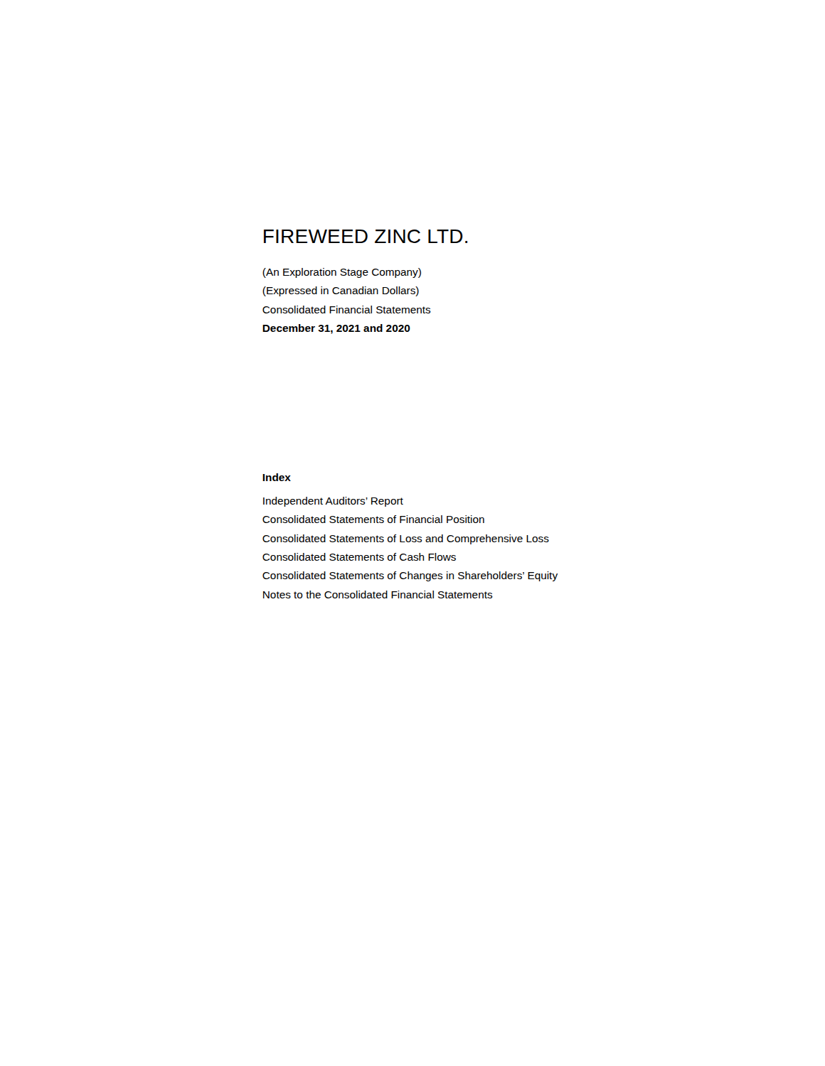FIREWEED ZINC LTD.
(An Exploration Stage Company)
(Expressed in Canadian Dollars)
Consolidated Financial Statements
December 31, 2021 and 2020
Index
Independent Auditors’ Report
Consolidated Statements of Financial Position
Consolidated Statements of Loss and Comprehensive Loss
Consolidated Statements of Cash Flows
Consolidated Statements of Changes in Shareholders’ Equity
Notes to the Consolidated Financial Statements